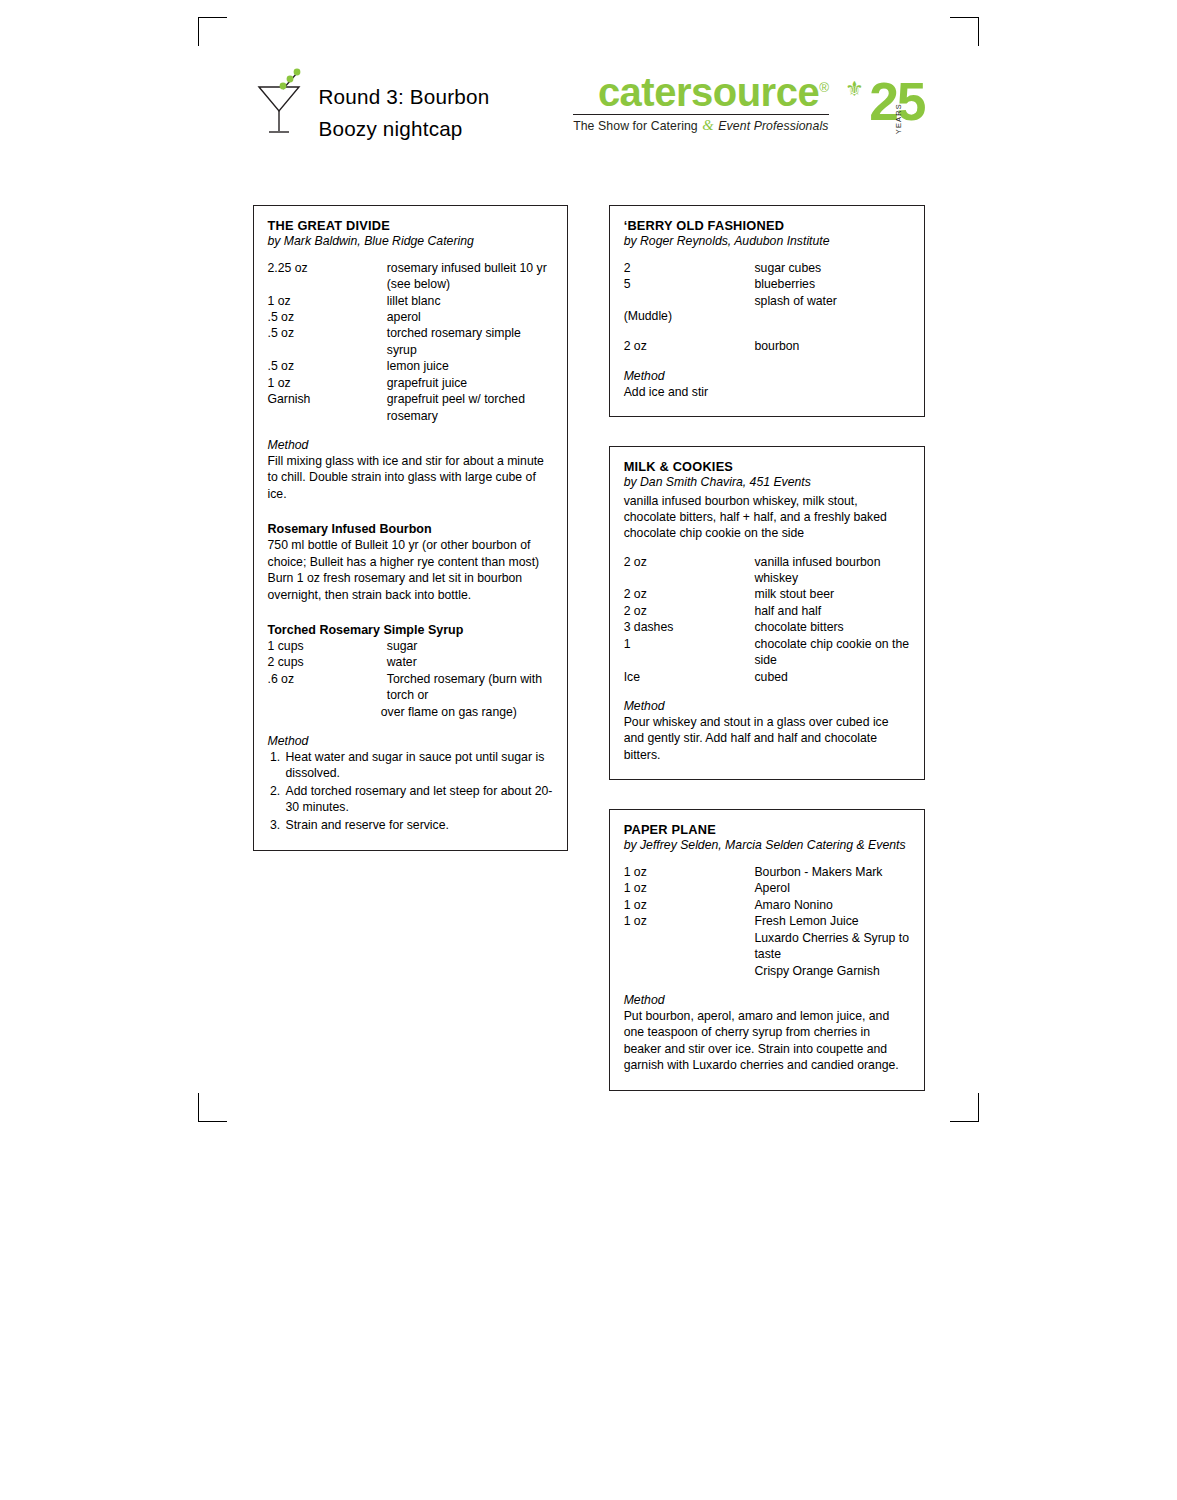Round 3: Bourbon Boozy nightcap
catersource®
The Show for Catering & Event Professionals
⚜ 25 YEARS
The Great Divide
by Mark Baldwin, Blue Ridge Catering
| 2.25 oz | rosemary infused bulleit 10 yr |
| | (see below) |
| 1 oz | lillet blanc |
| .5 oz | aperol |
| .5 oz | torched rosemary simple syrup |
| .5 oz | lemon juice |
| 1 oz | grapefruit juice |
| Garnish | grapefruit peel w/ torched rosemary |
Method
Fill mixing glass with ice and stir for about a minute to chill. Double strain into glass with large cube of ice.
Rosemary Infused Bourbon
750 ml bottle of Bulleit 10 yr (or other bourbon of choice; Bulleit has a higher rye content than most) Burn 1 oz fresh rosemary and let sit in bourbon overnight, then strain back into bottle.
Torched Rosemary Simple Syrup
| 1 cups | sugar |
| 2 cups | water |
| .6 oz | Torched rosemary (burn with torch or |
over flame on gas range)
Method
Heat water and sugar in sauce pot until sugar is dissolved.
Add torched rosemary and let steep for about 20-30 minutes.
Strain and reserve for service.
‘Berry Old Fashioned
by Roger Reynolds, Audubon Institute
| 2 | sugar cubes |
| 5 | blueberries |
| | splash of water |
(Muddle)
| 2 oz | bourbon |
Method
Add ice and stir
Milk & Cookies
by Dan Smith Chavira, 451 Events
vanilla infused bourbon whiskey, milk stout, chocolate bitters, half + half, and a freshly baked chocolate chip cookie on the side
| 2 oz | vanilla infused bourbon whiskey |
| 2 oz | milk stout beer |
| 2 oz | half and half |
| 3 dashes | chocolate bitters |
| 1 | chocolate chip cookie on the side |
| Ice | cubed |
Method
Pour whiskey and stout in a glass over cubed ice and gently stir. Add half and half and chocolate bitters.
Paper Plane
by Jeffrey Selden, Marcia Selden Catering & Events
| 1 oz | Bourbon - Makers Mark |
| 1 oz | Aperol |
| 1 oz | Amaro Nonino |
| 1 oz | Fresh Lemon Juice |
| | Luxardo Cherries & Syrup to taste |
| | Crispy Orange Garnish |
Method
Put bourbon, aperol, amaro and lemon juice, and one teaspoon of cherry syrup from cherries in beaker and stir over ice. Strain into coupette and garnish with Luxardo cherries and candied orange.